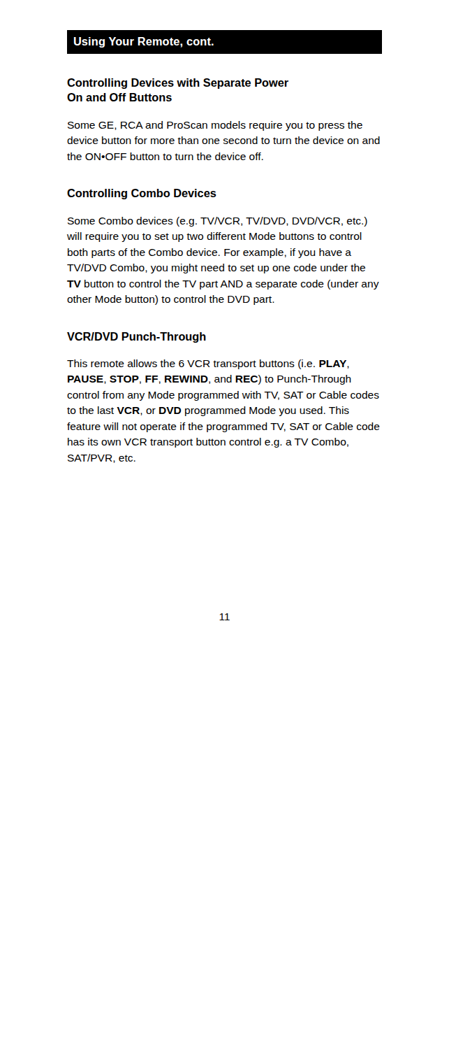Using Your Remote, cont.
Controlling Devices with Separate Power
On and Off Buttons
Some GE, RCA and ProScan models require you to press the device button for more than one second to turn the device on and the ON•OFF button to turn the device off.
Controlling Combo Devices
Some Combo devices (e.g. TV/VCR, TV/DVD, DVD/VCR, etc.) will require you to set up two different Mode buttons to control both parts of the Combo device. For example, if you have a TV/DVD Combo, you might need to set up one code under the TV button to control the TV part AND a separate code (under any other Mode button) to control the DVD part.
VCR/DVD Punch-Through
This remote allows the 6 VCR transport buttons (i.e. PLAY, PAUSE, STOP, FF, REWIND, and REC) to Punch-Through control from any Mode programmed with TV, SAT or Cable codes to the last VCR, or DVD programmed Mode you used. This feature will not operate if the programmed TV, SAT or Cable code has its own VCR transport button control e.g. a TV Combo, SAT/PVR, etc.
11